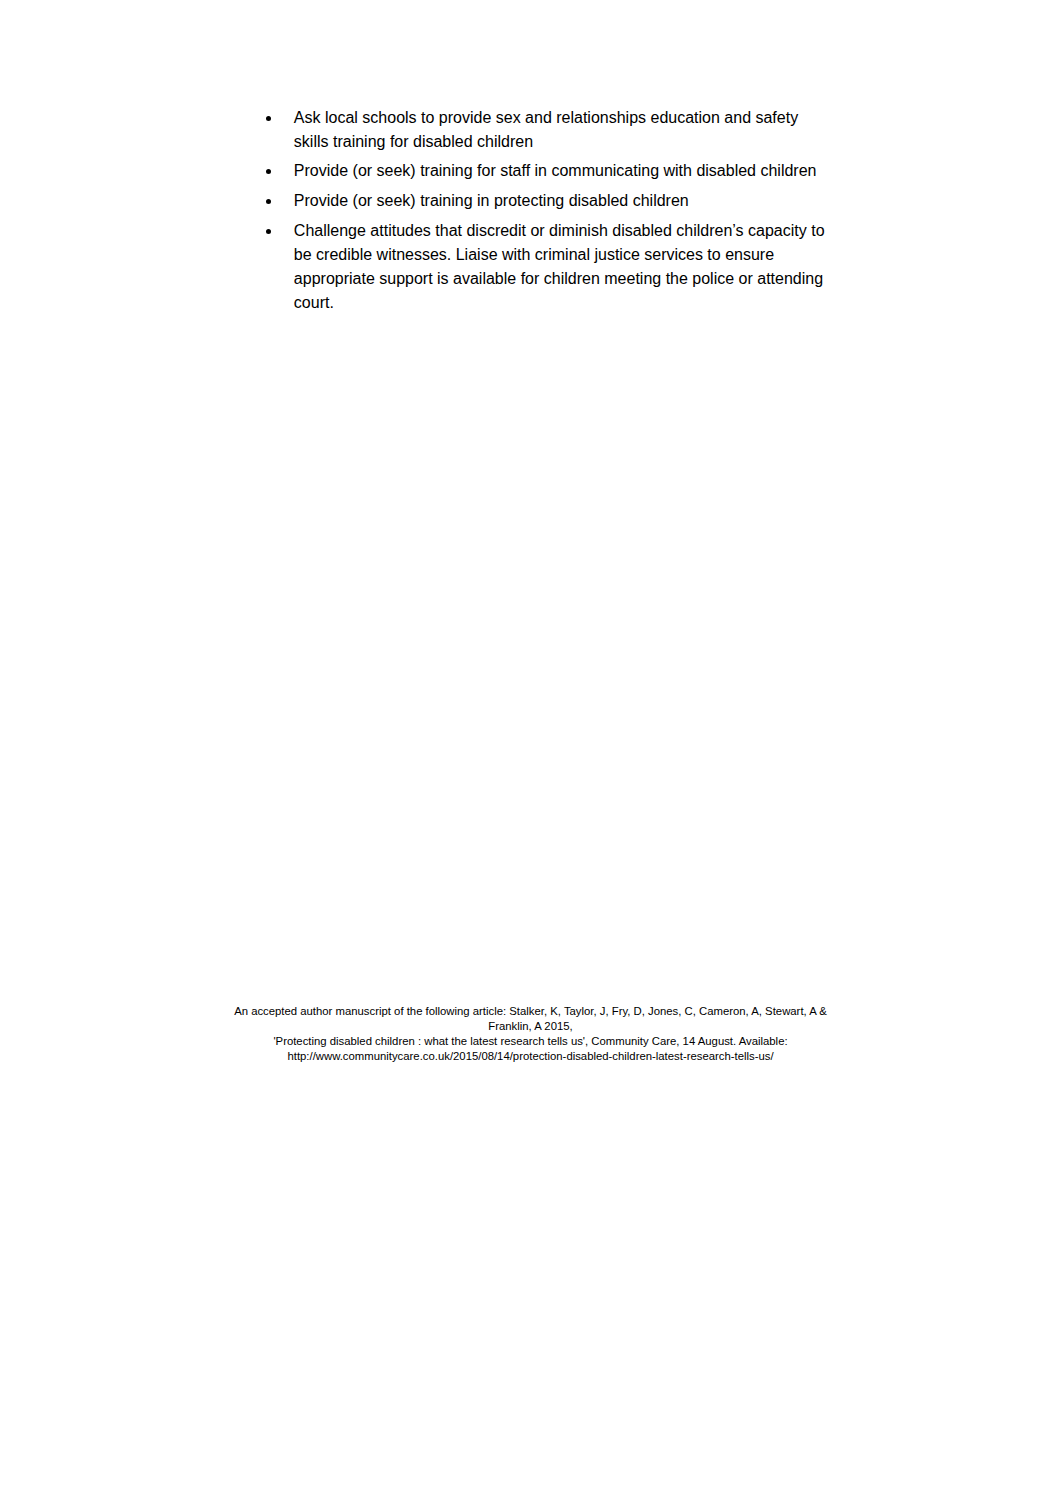Ask local schools to provide sex and relationships education and safety skills training for disabled children
Provide (or seek) training for staff in communicating with disabled children
Provide (or seek) training in protecting disabled children
Challenge attitudes that discredit or diminish disabled children’s capacity to be credible witnesses. Liaise with criminal justice services to ensure appropriate support is available for children meeting the police or attending court.
An accepted author manuscript of the following article: Stalker, K, Taylor, J, Fry, D, Jones, C, Cameron, A, Stewart, A & Franklin, A 2015,
'Protecting disabled children : what the latest research tells us', Community Care, 14 August. Available:
http://www.communitycare.co.uk/2015/08/14/protection-disabled-children-latest-research-tells-us/